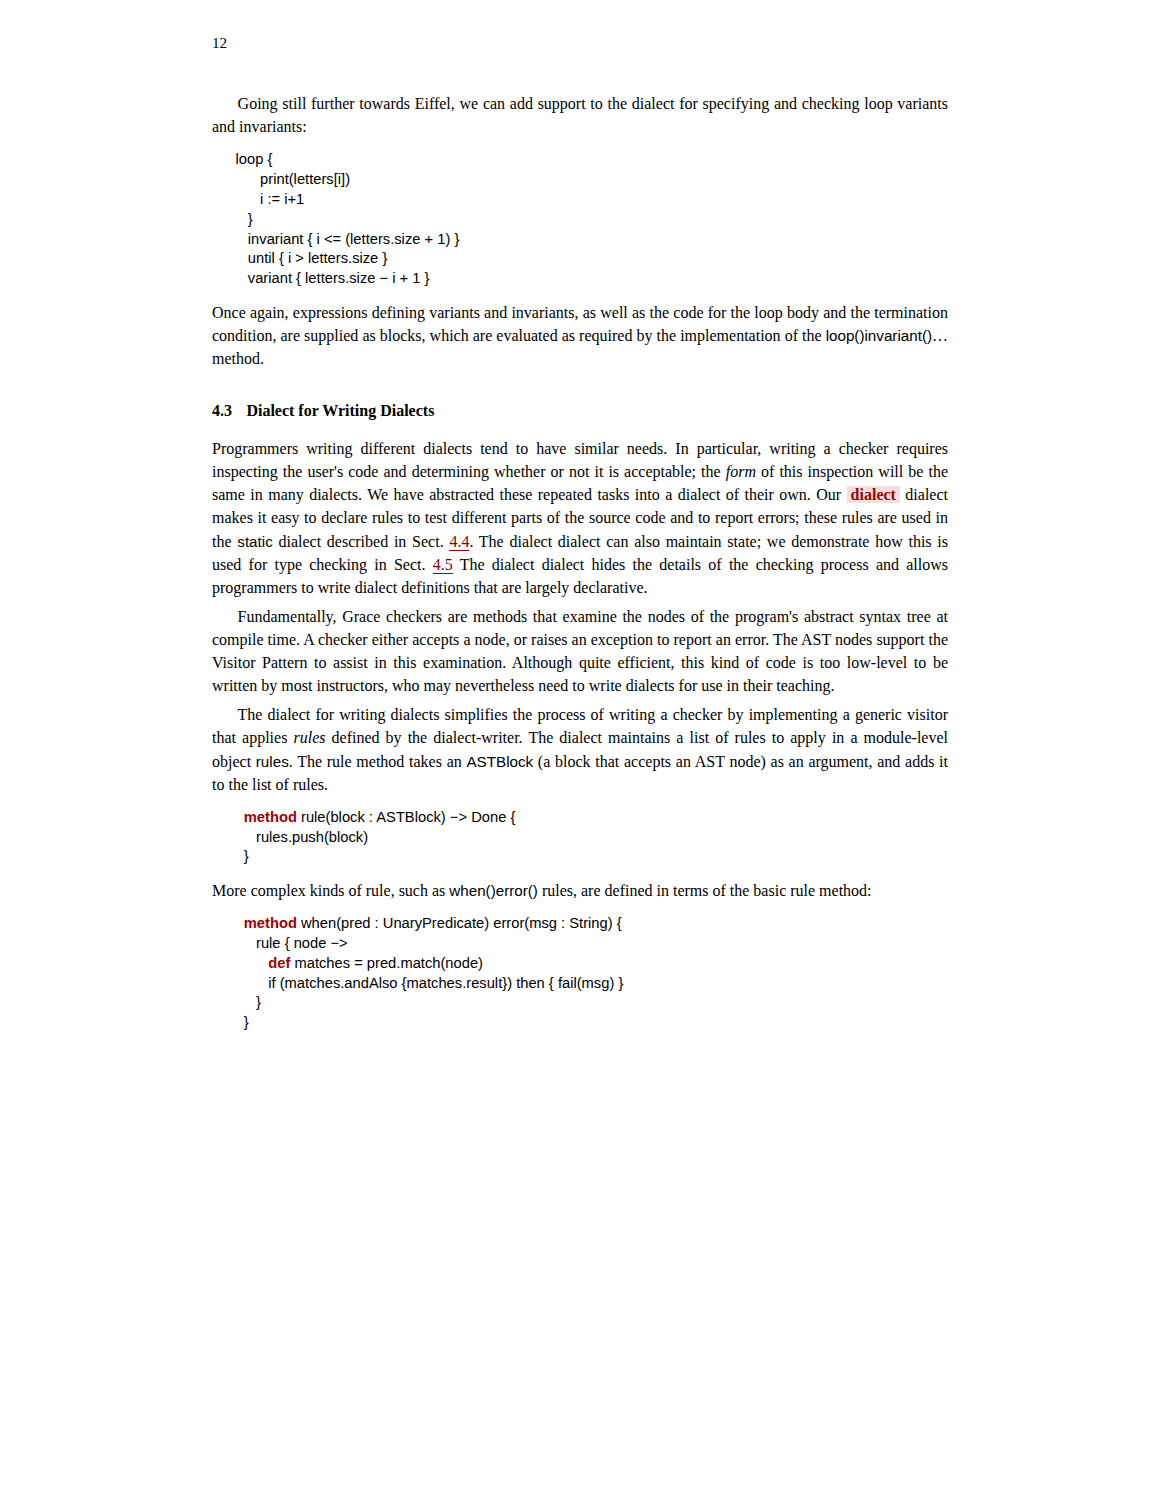12
Going still further towards Eiffel, we can add support to the dialect for specifying and checking loop variants and invariants:
loop {
      print(letters[i])
      i := i+1
   }
   invariant { i <= (letters.size + 1) }
   until { i > letters.size }
   variant { letters.size − i + 1 }
Once again, expressions defining variants and invariants, as well as the code for the loop body and the termination condition, are supplied as blocks, which are evaluated as required by the implementation of the loop()invariant()…method.
4.3 Dialect for Writing Dialects
Programmers writing different dialects tend to have similar needs. In particular, writing a checker requires inspecting the user's code and determining whether or not it is acceptable; the form of this inspection will be the same in many dialects. We have abstracted these repeated tasks into a dialect of their own. Our dialect dialect makes it easy to declare rules to test different parts of the source code and to report errors; these rules are used in the static dialect described in Sect. 4.4. The dialect dialect can also maintain state; we demonstrate how this is used for type checking in Sect. 4.5 The dialect dialect hides the details of the checking process and allows programmers to write dialect definitions that are largely declarative.
Fundamentally, Grace checkers are methods that examine the nodes of the program's abstract syntax tree at compile time. A checker either accepts a node, or raises an exception to report an error. The AST nodes support the Visitor Pattern to assist in this examination. Although quite efficient, this kind of code is too low-level to be written by most instructors, who may nevertheless need to write dialects for use in their teaching.
The dialect for writing dialects simplifies the process of writing a checker by implementing a generic visitor that applies rules defined by the dialect-writer. The dialect maintains a list of rules to apply in a module-level object rules. The rule method takes an ASTBlock (a block that accepts an AST node) as an argument, and adds it to the list of rules.
  method rule(block : ASTBlock) −> Done {
     rules.push(block)
  }
More complex kinds of rule, such as when()error() rules, are defined in terms of the basic rule method:
  method when(pred : UnaryPredicate) error(msg : String) {
     rule { node −>
        def matches = pred.match(node)
        if (matches.andAlso {matches.result}) then { fail(msg) }
     }
  }